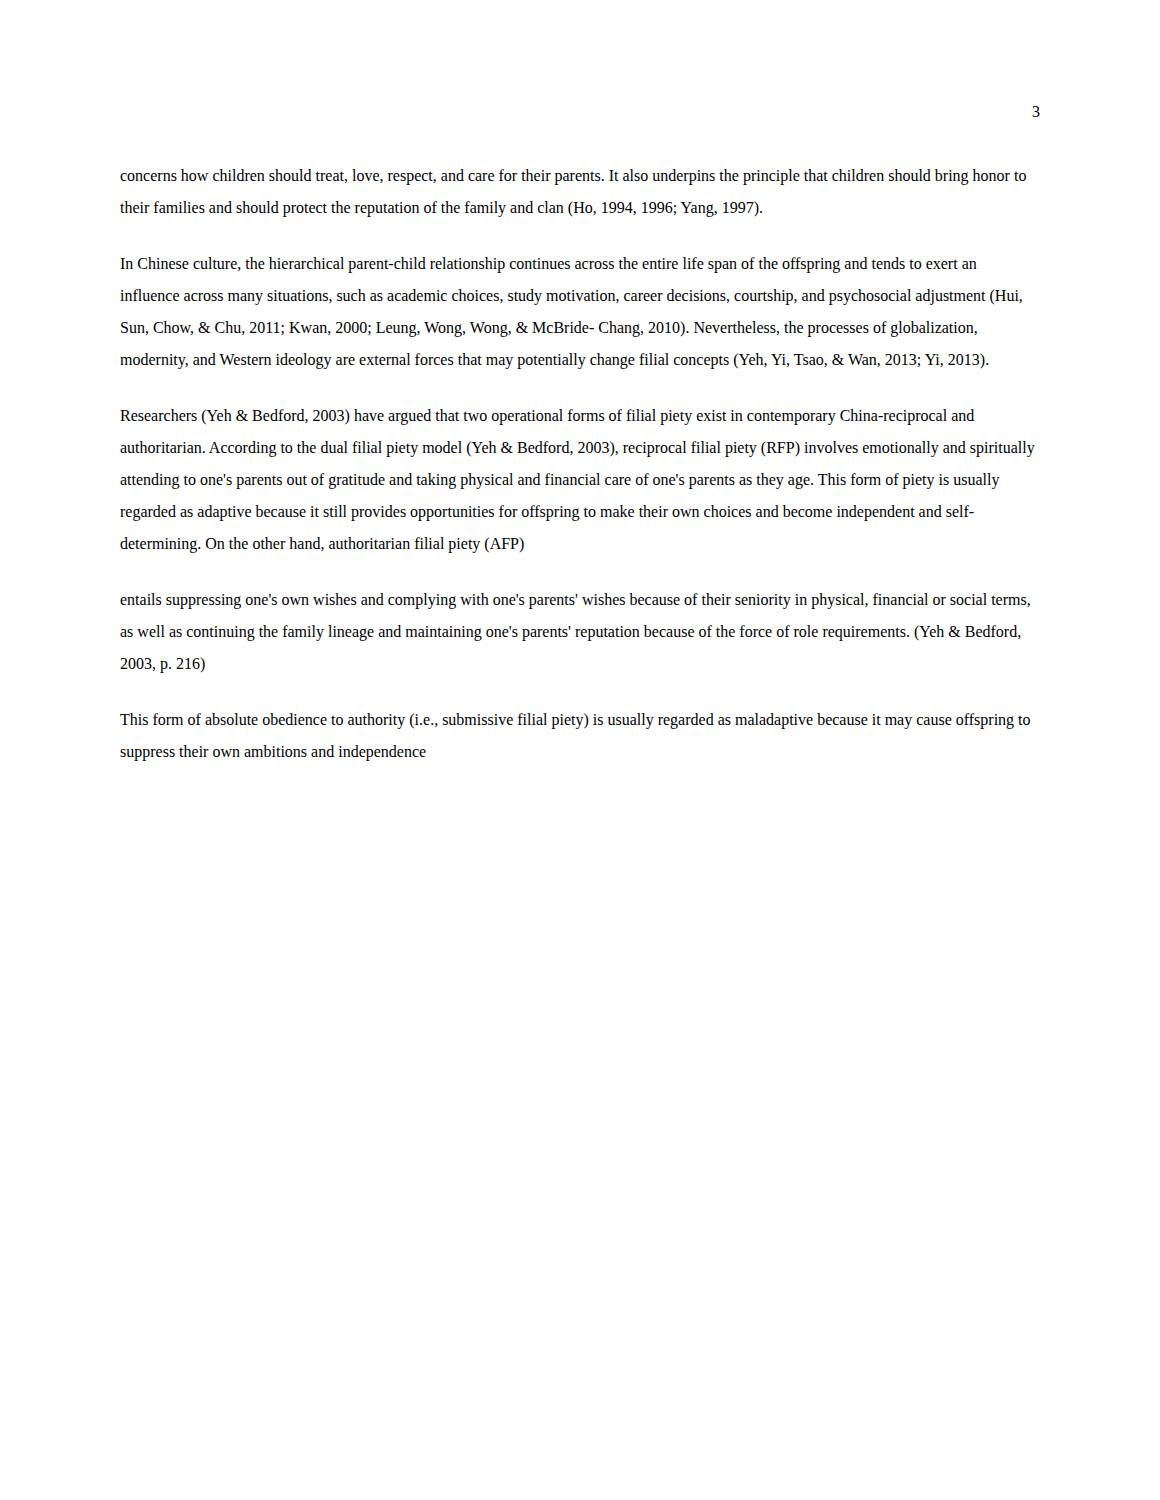3
concerns how children should treat, love, respect, and care for their parents. It also underpins the principle that children should bring honor to their families and should protect the reputation of the family and clan (Ho, 1994, 1996; Yang, 1997).
In Chinese culture, the hierarchical parent-child relationship continues across the entire life span of the offspring and tends to exert an influence across many situations, such as academic choices, study motivation, career decisions, courtship, and psychosocial adjustment (Hui, Sun, Chow, & Chu, 2011; Kwan, 2000; Leung, Wong, Wong, & McBride- Chang, 2010). Nevertheless, the processes of globalization, modernity, and Western ideology are external forces that may potentially change filial concepts (Yeh, Yi, Tsao, & Wan, 2013; Yi, 2013).
Researchers (Yeh & Bedford, 2003) have argued that two operational forms of filial piety exist in contemporary China-reciprocal and authoritarian. According to the dual filial piety model (Yeh & Bedford, 2003), reciprocal filial piety (RFP) involves emotionally and spiritually attending to one's parents out of gratitude and taking physical and financial care of one's parents as they age. This form of piety is usually regarded as adaptive because it still provides opportunities for offspring to make their own choices and become independent and self-determining. On the other hand, authoritarian filial piety (AFP)
entails suppressing one's own wishes and complying with one's parents' wishes because of their seniority in physical, financial or social terms, as well as continuing the family lineage and maintaining one's parents' reputation because of the force of role requirements. (Yeh & Bedford, 2003, p. 216)
This form of absolute obedience to authority (i.e., submissive filial piety) is usually regarded as maladaptive because it may cause offspring to suppress their own ambitions and independence